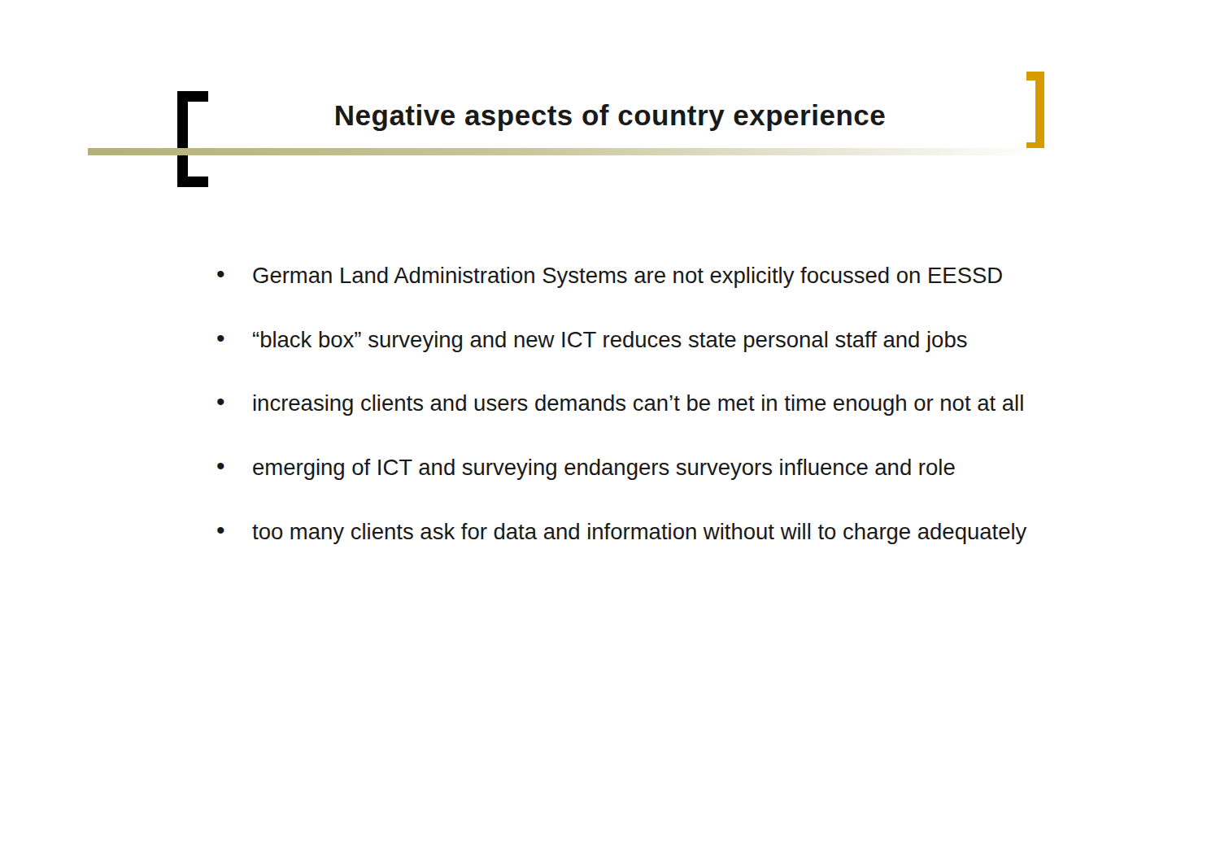Negative aspects of country experience
German Land Administration Systems are not explicitly focussed on EESSD
“black box” surveying and new ICT reduces state personal staff and jobs
increasing clients and users demands can’t be met in time enough or not at all
emerging of ICT and surveying endangers surveyors influence and role
too many clients ask for data and information without will to charge adequately